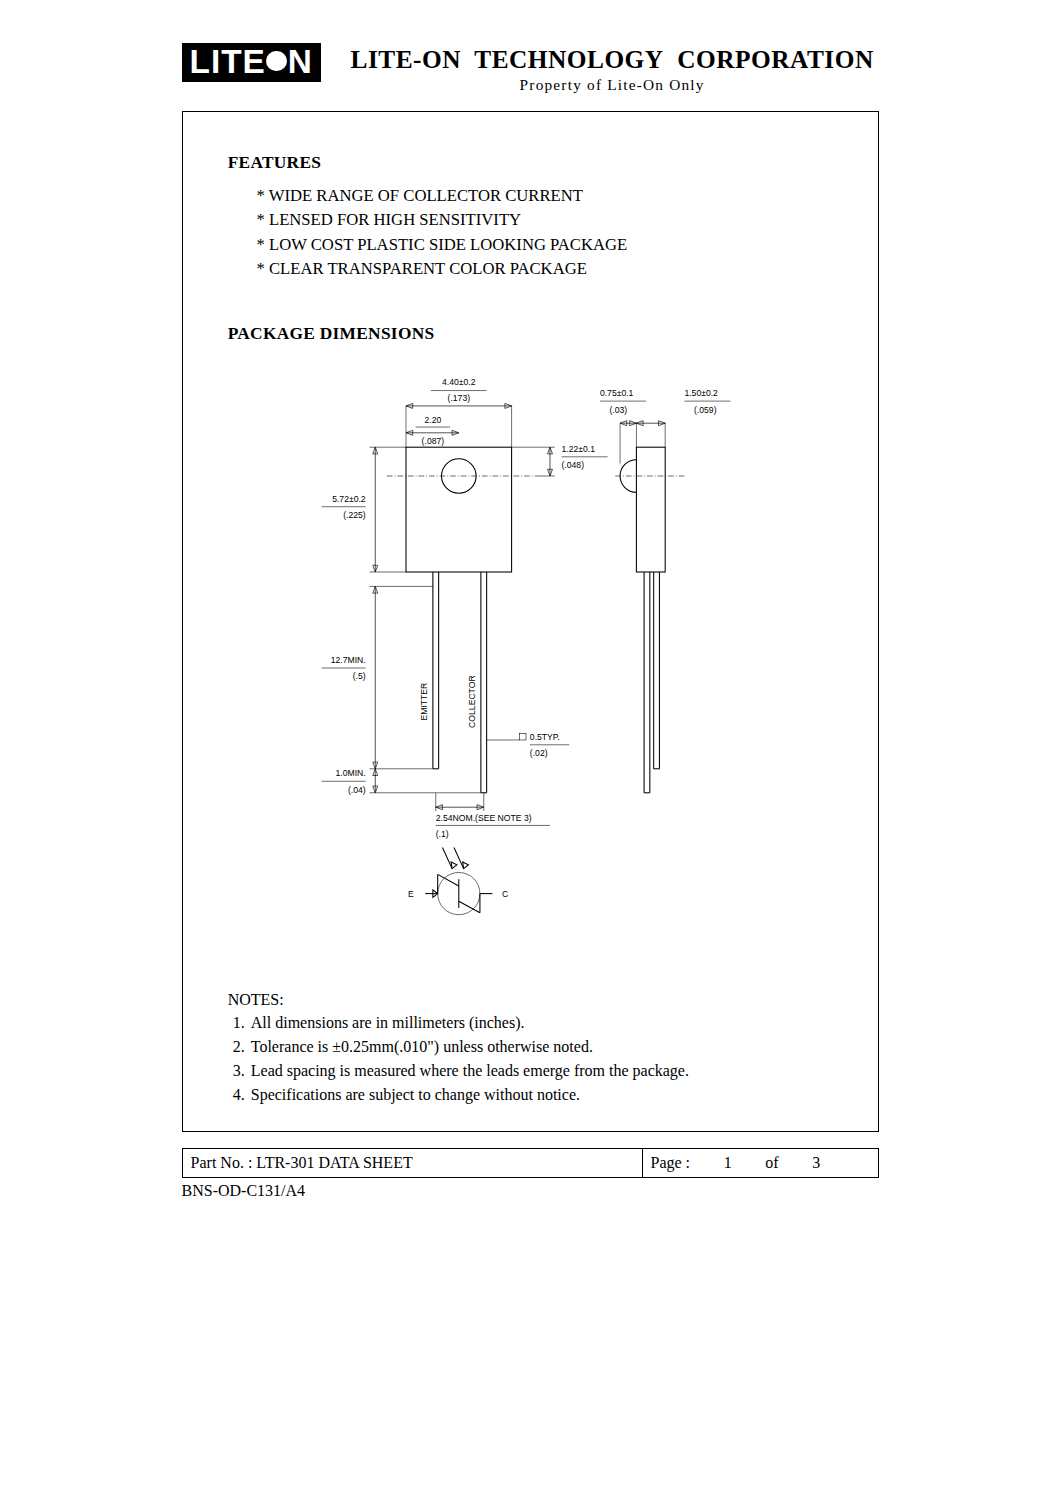LITE N
LITE-ON TECHNOLOGY CORPORATION
Property of Lite-On Only
FEATURES
WIDE RANGE OF COLLECTOR CURRENT
LENSED FOR HIGH SENSITIVITY
LOW COST PLASTIC SIDE LOOKING PACKAGE
CLEAR TRANSPARENT COLOR PACKAGE
PACKAGE DIMENSIONS
4.40±0.2 (.173) 2.20 (.087) 1.22±0.1 (.048) 5.72±0.2 (.225) 12.7MIN. (.5) 1.0MIN. (.04) EMITTER COLLECTOR 0.5TYP. (.02) 2.54NOM.(SEE NOTE 3) (.1) 0.75±0.1 (.03) 1.50±0.2 (.059) E C
NOTES:
All dimensions are in millimeters (inches).
Tolerance is ±0.25mm(.010") unless otherwise noted.
Lead spacing is measured where the leads emerge from the package.
Specifications are subject to change without notice.
| Part No. : LTR-301 DATA SHEET | Page : 1 of 3 |
BNS-OD-C131/A4